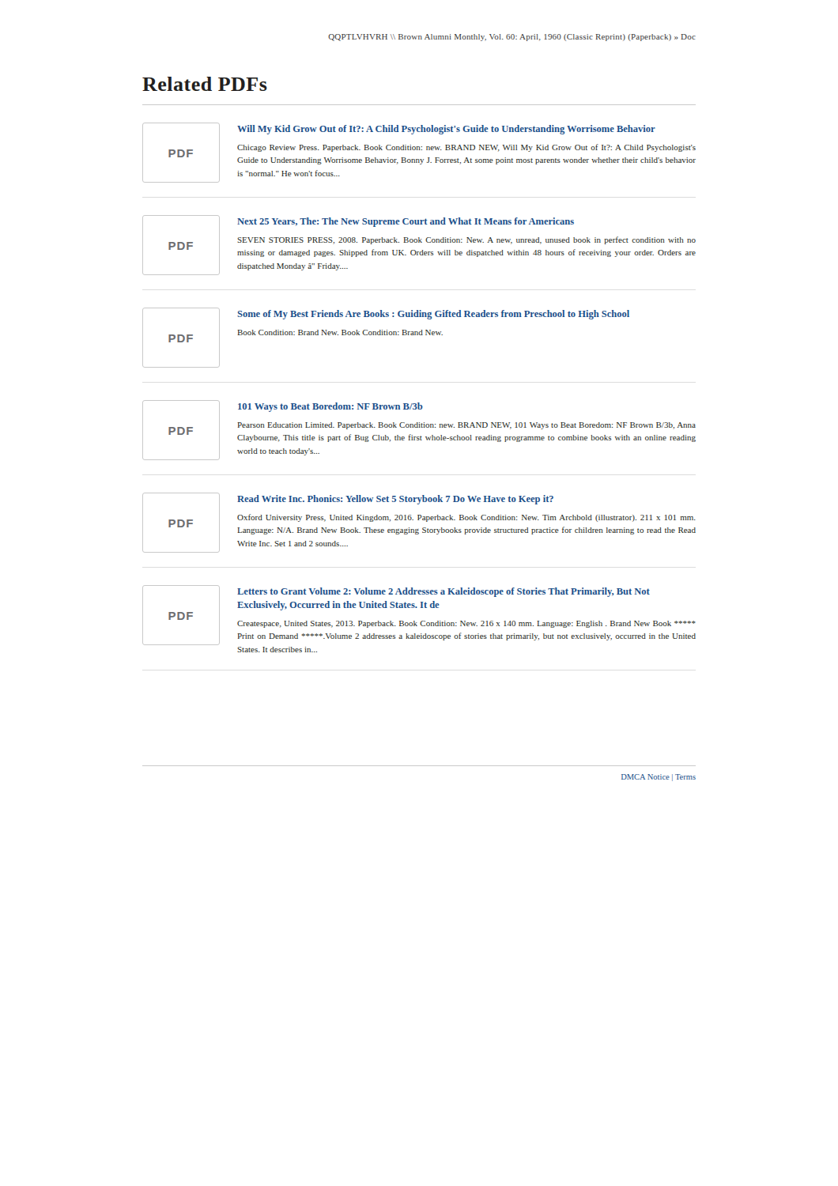QQPTLVHVRH \\ Brown Alumni Monthly, Vol. 60: April, 1960 (Classic Reprint) (Paperback) » Doc
Related PDFs
PDF
Will My Kid Grow Out of It?: A Child Psychologist's Guide to Understanding Worrisome Behavior
Chicago Review Press. Paperback. Book Condition: new. BRAND NEW, Will My Kid Grow Out of It?: A Child Psychologist's Guide to Understanding Worrisome Behavior, Bonny J. Forrest, At some point most parents wonder whether their child's behavior is "normal." He won't focus...
PDF
Next 25 Years, The: The New Supreme Court and What It Means for Americans
SEVEN STORIES PRESS, 2008. Paperback. Book Condition: New. A new, unread, unused book in perfect condition with no missing or damaged pages. Shipped from UK. Orders will be dispatched within 48 hours of receiving your order. Orders are dispatched Monday â" Friday....
PDF
Some of My Best Friends Are Books : Guiding Gifted Readers from Preschool to High School
Book Condition: Brand New. Book Condition: Brand New.
PDF
101 Ways to Beat Boredom: NF Brown B/3b
Pearson Education Limited. Paperback. Book Condition: new. BRAND NEW, 101 Ways to Beat Boredom: NF Brown B/3b, Anna Claybourne, This title is part of Bug Club, the first whole-school reading programme to combine books with an online reading world to teach today's...
PDF
Read Write Inc. Phonics: Yellow Set 5 Storybook 7 Do We Have to Keep it?
Oxford University Press, United Kingdom, 2016. Paperback. Book Condition: New. Tim Archbold (illustrator). 211 x 101 mm. Language: N/A. Brand New Book. These engaging Storybooks provide structured practice for children learning to read the Read Write Inc. Set 1 and 2 sounds....
PDF
Letters to Grant Volume 2: Volume 2 Addresses a Kaleidoscope of Stories That Primarily, But Not Exclusively, Occurred in the United States. It de
Createspace, United States, 2013. Paperback. Book Condition: New. 216 x 140 mm. Language: English . Brand New Book ***** Print on Demand *****.Volume 2 addresses a kaleidoscope of stories that primarily, but not exclusively, occurred in the United States. It describes in...
DMCA Notice | Terms